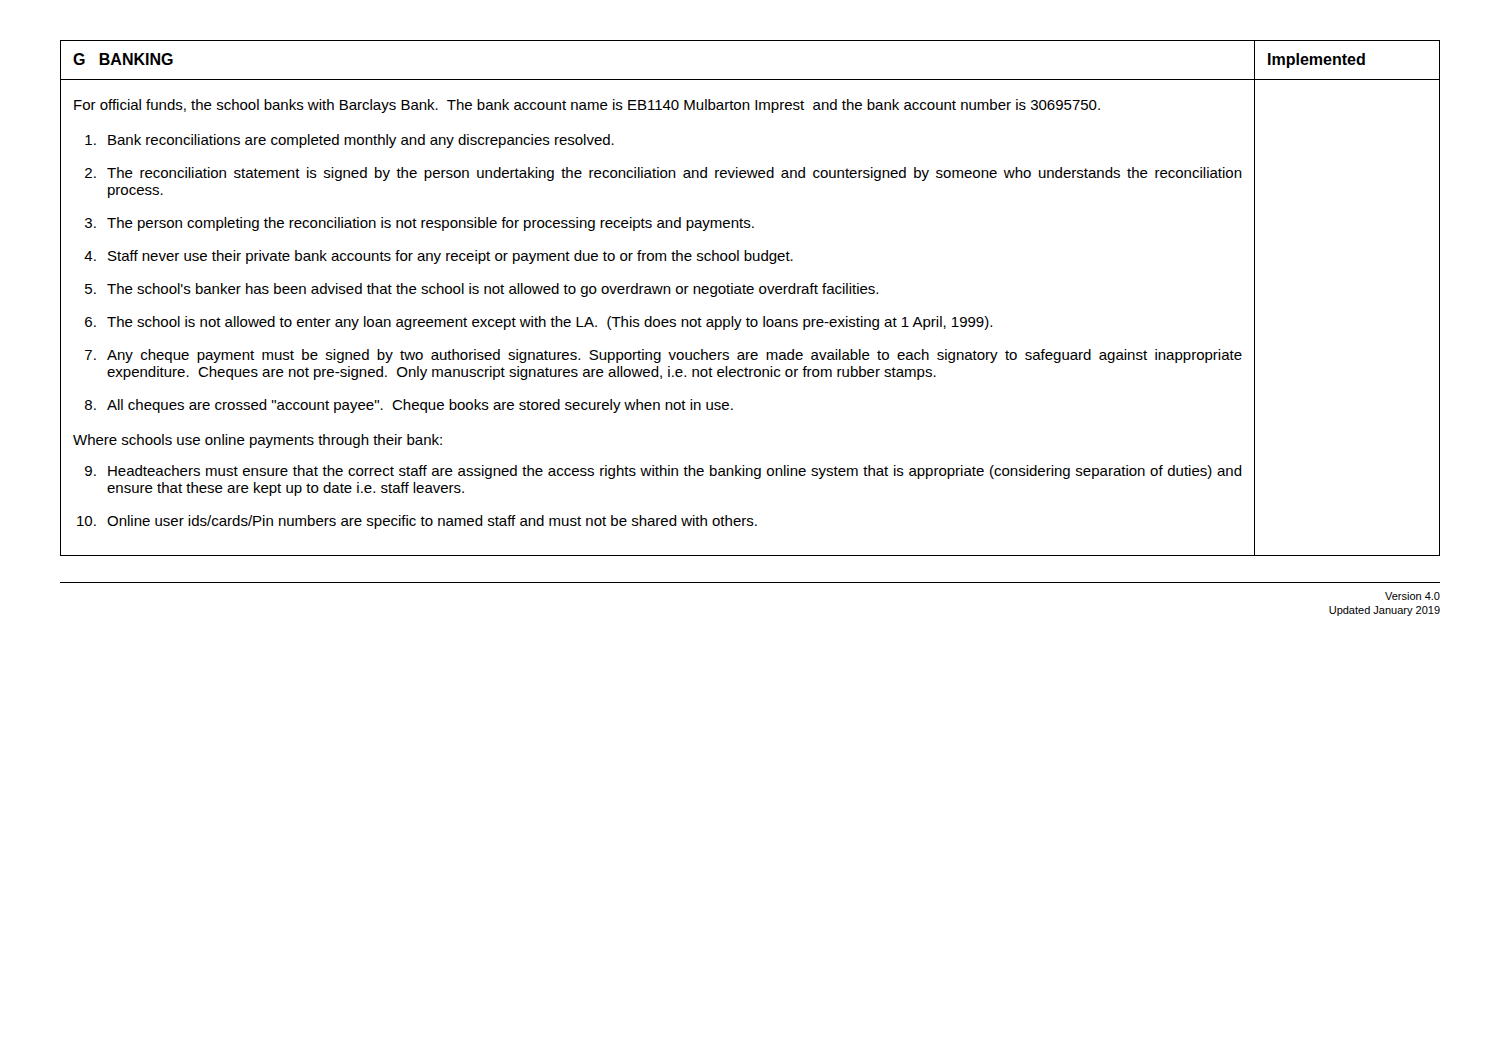| G BANKING | Implemented |
| --- | --- |
| For official funds, the school banks with Barclays Bank. The bank account name is EB1140 Mulbarton Imprest and the bank account number is 30695750. Bank reconciliations are completed monthly and any discrepancies resolved. The reconciliation statement is signed by the person undertaking the reconciliation and reviewed and countersigned by someone who understands the reconciliation process. The person completing the reconciliation is not responsible for processing receipts and payments. Staff never use their private bank accounts for any receipt or payment due to or from the school budget. The school's banker has been advised that the school is not allowed to go overdrawn or negotiate overdraft facilities. The school is not allowed to enter any loan agreement except with the LA. (This does not apply to loans pre-existing at 1 April, 1999). Any cheque payment must be signed by two authorised signatures. Supporting vouchers are made available to each signatory to safeguard against inappropriate expenditure. Cheques are not pre-signed. Only manuscript signatures are allowed, i.e. not electronic or from rubber stamps. All cheques are crossed "account payee". Cheque books are stored securely when not in use. Where schools use online payments through their bank: Headteachers must ensure that the correct staff are assigned the access rights within the banking online system that is appropriate (considering separation of duties) and ensure that these are kept up to date i.e. staff leavers. Online user ids/cards/Pin numbers are specific to named staff and must not be shared with others. | |
Version 4.0
Updated January 2019